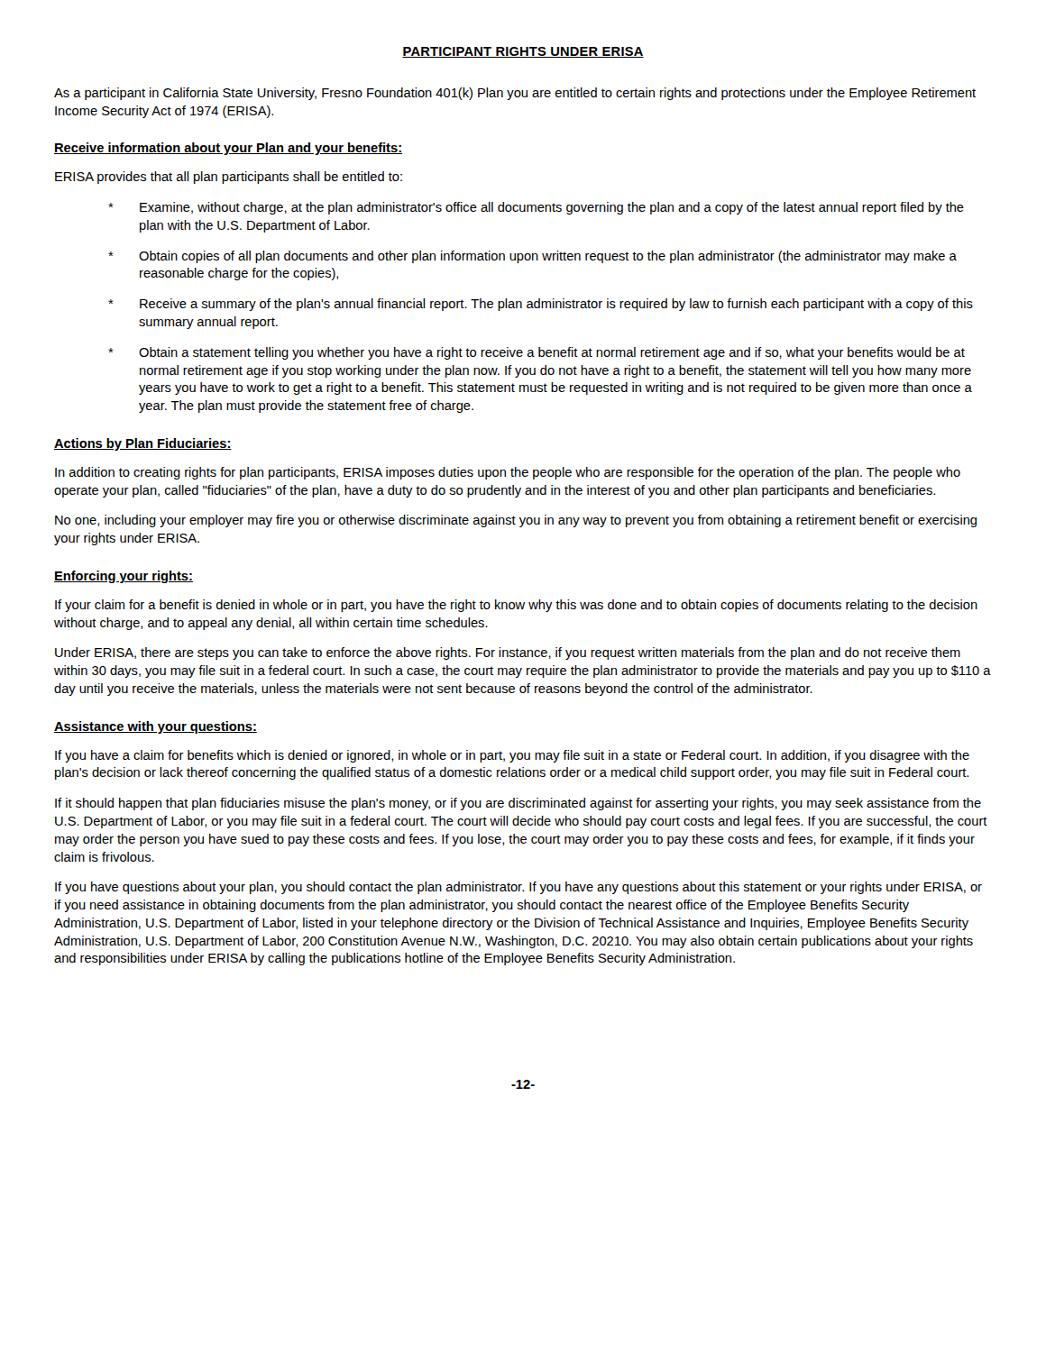PARTICIPANT RIGHTS UNDER ERISA
As a participant in California State University, Fresno Foundation 401(k) Plan you are entitled to certain rights and protections under the Employee Retirement Income Security Act of 1974 (ERISA).
Receive information about your Plan and your benefits:
ERISA provides that all plan participants shall be entitled to:
Examine, without charge, at the plan administrator's office all documents governing the plan and a copy of the latest annual report filed by the plan with the U.S. Department of Labor.
Obtain copies of all plan documents and other plan information upon written request to the plan administrator (the administrator may make a reasonable charge for the copies),
Receive a summary of the plan's annual financial report. The plan administrator is required by law to furnish each participant with a copy of this summary annual report.
Obtain a statement telling you whether you have a right to receive a benefit at normal retirement age and if so, what your benefits would be at normal retirement age if you stop working under the plan now. If you do not have a right to a benefit, the statement will tell you how many more years you have to work to get a right to a benefit. This statement must be requested in writing and is not required to be given more than once a year. The plan must provide the statement free of charge.
Actions by Plan Fiduciaries:
In addition to creating rights for plan participants, ERISA imposes duties upon the people who are responsible for the operation of the plan. The people who operate your plan, called "fiduciaries" of the plan, have a duty to do so prudently and in the interest of you and other plan participants and beneficiaries.
No one, including your employer may fire you or otherwise discriminate against you in any way to prevent you from obtaining a retirement benefit or exercising your rights under ERISA.
Enforcing your rights:
If your claim for a benefit is denied in whole or in part, you have the right to know why this was done and to obtain copies of documents relating to the decision without charge, and to appeal any denial, all within certain time schedules.
Under ERISA, there are steps you can take to enforce the above rights. For instance, if you request written materials from the plan and do not receive them within 30 days, you may file suit in a federal court. In such a case, the court may require the plan administrator to provide the materials and pay you up to $110 a day until you receive the materials, unless the materials were not sent because of reasons beyond the control of the administrator.
Assistance with your questions:
If you have a claim for benefits which is denied or ignored, in whole or in part, you may file suit in a state or Federal court. In addition, if you disagree with the plan's decision or lack thereof concerning the qualified status of a domestic relations order or a medical child support order, you may file suit in Federal court.
If it should happen that plan fiduciaries misuse the plan's money, or if you are discriminated against for asserting your rights, you may seek assistance from the U.S. Department of Labor, or you may file suit in a federal court. The court will decide who should pay court costs and legal fees. If you are successful, the court may order the person you have sued to pay these costs and fees. If you lose, the court may order you to pay these costs and fees, for example, if it finds your claim is frivolous.
If you have questions about your plan, you should contact the plan administrator. If you have any questions about this statement or your rights under ERISA, or if you need assistance in obtaining documents from the plan administrator, you should contact the nearest office of the Employee Benefits Security Administration, U.S. Department of Labor, listed in your telephone directory or the Division of Technical Assistance and Inquiries, Employee Benefits Security Administration, U.S. Department of Labor, 200 Constitution Avenue N.W., Washington, D.C. 20210. You may also obtain certain publications about your rights and responsibilities under ERISA by calling the publications hotline of the Employee Benefits Security Administration.
-12-